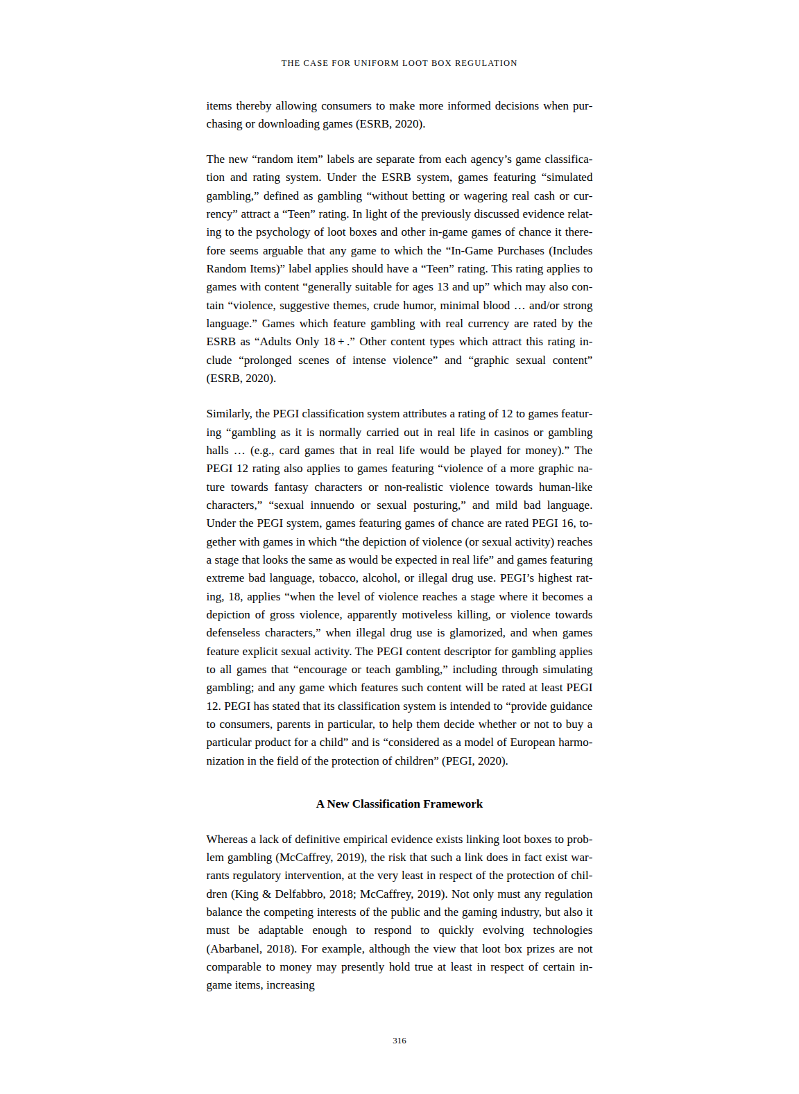The Case for Uniform Loot Box Regulation
items thereby allowing consumers to make more informed decisions when purchasing or downloading games (ESRB, 2020).
The new “random item” labels are separate from each agency’s game classification and rating system. Under the ESRB system, games featuring “simulated gambling,” defined as gambling “without betting or wagering real cash or currency” attract a “Teen” rating. In light of the previously discussed evidence relating to the psychology of loot boxes and other in-game games of chance it therefore seems arguable that any game to which the “In-Game Purchases (Includes Random Items)” label applies should have a “Teen” rating. This rating applies to games with content “generally suitable for ages 13 and up” which may also contain “violence, suggestive themes, crude humor, minimal blood … and/or strong language.” Games which feature gambling with real currency are rated by the ESRB as “Adults Only 18 + .” Other content types which attract this rating include “prolonged scenes of intense violence” and “graphic sexual content” (ESRB, 2020).
Similarly, the PEGI classification system attributes a rating of 12 to games featuring “gambling as it is normally carried out in real life in casinos or gambling halls … (e.g., card games that in real life would be played for money).” The PEGI 12 rating also applies to games featuring “violence of a more graphic nature towards fantasy characters or non-realistic violence towards human-like characters,” “sexual innuendo or sexual posturing,” and mild bad language. Under the PEGI system, games featuring games of chance are rated PEGI 16, together with games in which “the depiction of violence (or sexual activity) reaches a stage that looks the same as would be expected in real life” and games featuring extreme bad language, tobacco, alcohol, or illegal drug use. PEGI’s highest rating, 18, applies “when the level of violence reaches a stage where it becomes a depiction of gross violence, apparently motiveless killing, or violence towards defenseless characters,” when illegal drug use is glamorized, and when games feature explicit sexual activity. The PEGI content descriptor for gambling applies to all games that “encourage or teach gambling,” including through simulating gambling; and any game which features such content will be rated at least PEGI 12. PEGI has stated that its classification system is intended to “provide guidance to consumers, parents in particular, to help them decide whether or not to buy a particular product for a child” and is “considered as a model of European harmonization in the field of the protection of children” (PEGI, 2020).
A New Classification Framework
Whereas a lack of definitive empirical evidence exists linking loot boxes to problem gambling (McCaffrey, 2019), the risk that such a link does in fact exist warrants regulatory intervention, at the very least in respect of the protection of children (King & Delfabbro, 2018; McCaffrey, 2019). Not only must any regulation balance the competing interests of the public and the gaming industry, but also it must be adaptable enough to respond to quickly evolving technologies (Abarbanel, 2018). For example, although the view that loot box prizes are not comparable to money may presently hold true at least in respect of certain in-game items, increasing
316